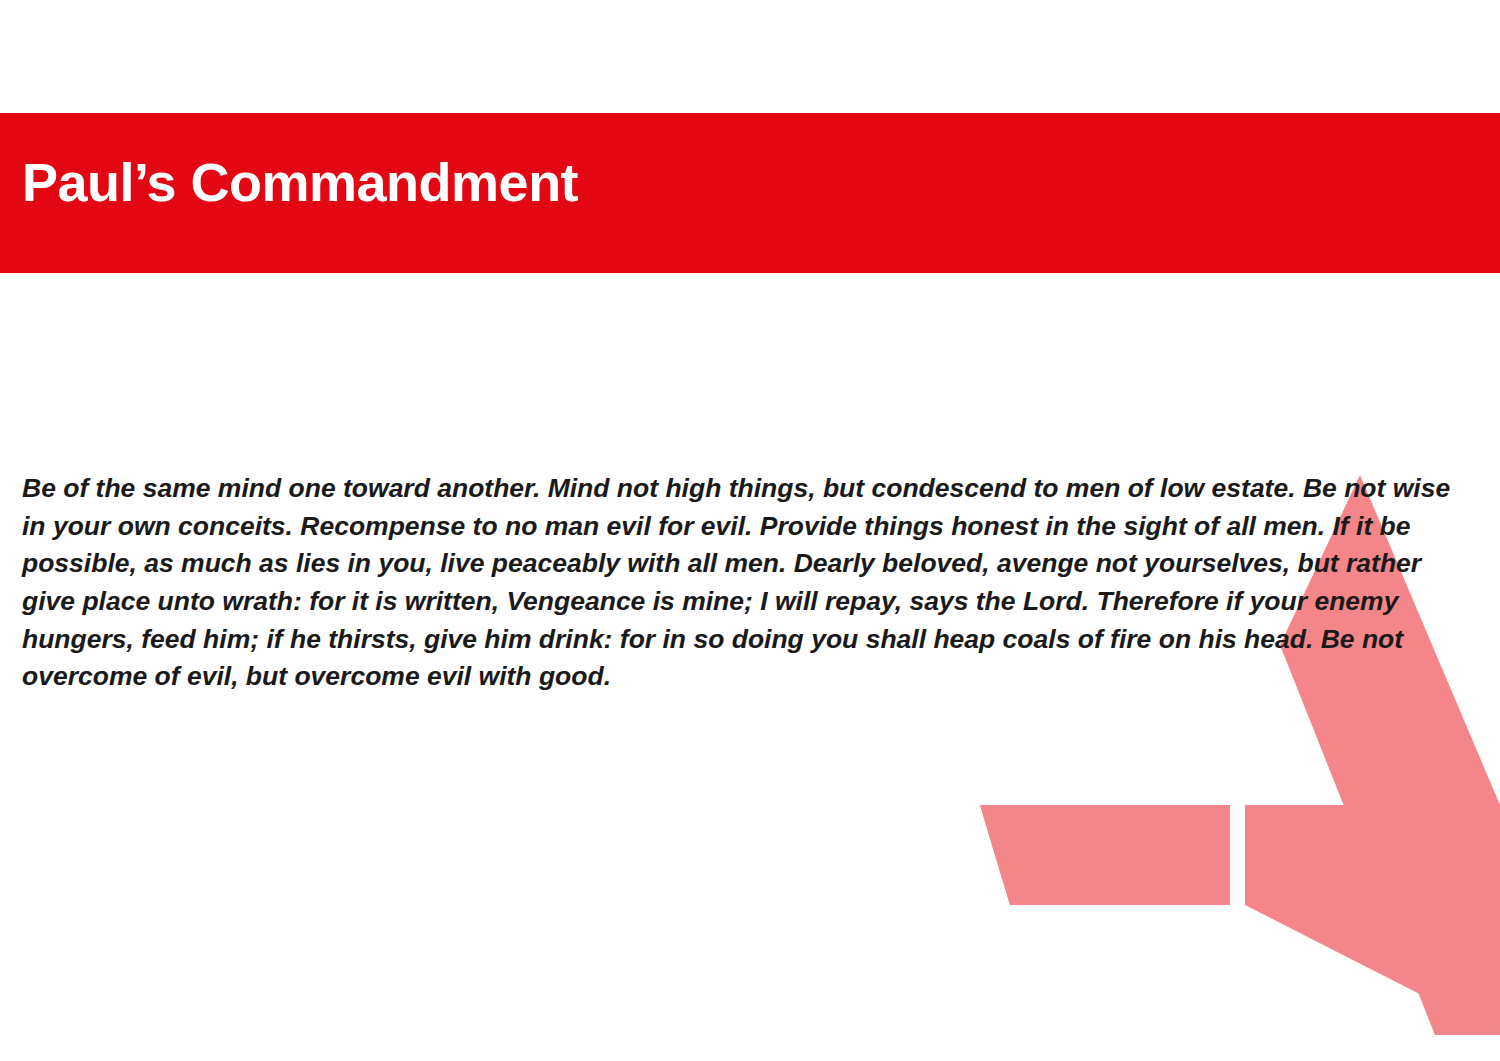Paul’s Commandment
Be of the same mind one toward another. Mind not high things, but condescend to men of low estate. Be not wise in your own conceits. Recompense to no man evil for evil. Provide things honest in the sight of all men. If it be possible, as much as lies in you, live peaceably with all men. Dearly beloved, avenge not yourselves, but rather give place unto wrath: for it is written, Vengeance is mine; I will repay, says the Lord. Therefore if your enemy hungers, feed him; if he thirsts, give him drink: for in so doing you shall heap coals of fire on his head. Be not overcome of evil, but overcome evil with good.